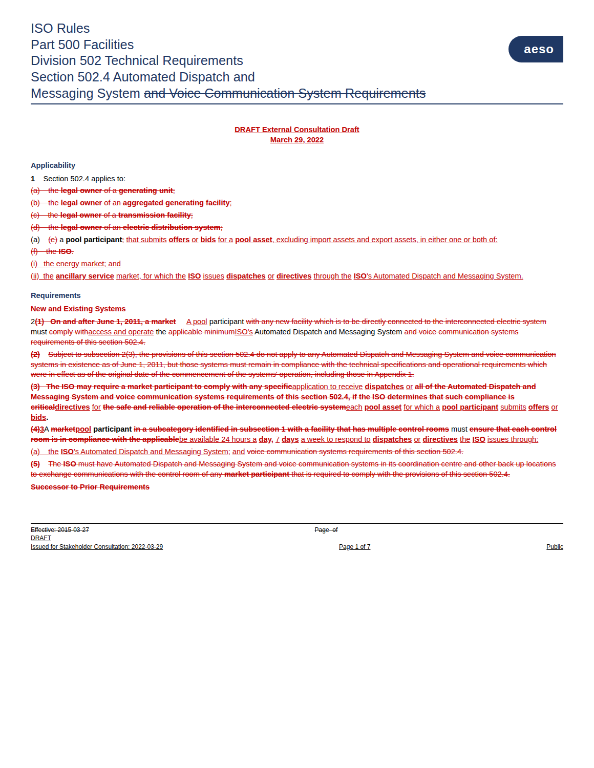aeso
ISO Rules
Part 500 Facilities
Division 502 Technical Requirements
Section 502.4 Automated Dispatch and
Messaging System and Voice Communication System Requirements
DRAFT External Consultation Draft
March 29, 2022
Applicability
1 Section 502.4 applies to:
(a) the legal owner of a generating unit;
(b) the legal owner of an aggregated generating facility;
(c) the legal owner of a transmission facility;
(d) the legal owner of an electric distribution system;
(a) (e) a pool participant; that submits offers or bids for a pool asset, excluding import assets and export assets, in either one or both of:
(f) the ISO.
(i) the energy market; and
(ii) the ancillary service market, for which the ISO issues dispatches or directives through the ISO's Automated Dispatch and Messaging System.
Requirements
New and Existing Systems
2(1) On and after June 1, 2011, a market A pool participant with any new facility which is to be directly connected to the interconnected electric system must comply with access and operate the applicable minimum ISO's Automated Dispatch and Messaging System and voice communication systems requirements of this section 502.4.
(2) Subject to subsection 2(3), the provisions of this section 502.4 do not apply to any Automated Dispatch and Messaging System and voice communication systems in existence as of June 1, 2011, but those systems must remain in compliance with the technical specifications and operational requirements which were in effect as of the original date of the commencement of the systems' operation, including those in Appendix 1.
(3) The ISO may require a market participant to comply with any specific application to receive dispatches or all of the Automated Dispatch and Messaging System and voice communication systems requirements of this section 502.4, if the ISO determines that such compliance is critical directives for the safe and reliable operation of the interconnected electric system each pool asset for which a pool participant submits offers or bids.
(4) 3 A market pool participant in a subcategory identified in subsection 1 with a facility that has multiple control rooms must ensure that each control room is in compliance with the applicable be available 24 hours a day, 7 days a week to respond to dispatches or directives the ISO issues through:
(a) the ISO's Automated Dispatch and Messaging System; and voice communication systems requirements of this section 502.4.
(5) The ISO must have Automated Dispatch and Messaging System and voice communication systems in its coordination centre and other back up locations to exchange communications with the control room of any market participant that is required to comply with the provisions of this section 502.4.
Successor to Prior Requirements
Effective: 2015-03-27
Page of
DRAFT
Issued for Stakeholder Consultation: 2022-03-29
Page 1 of 7
Public